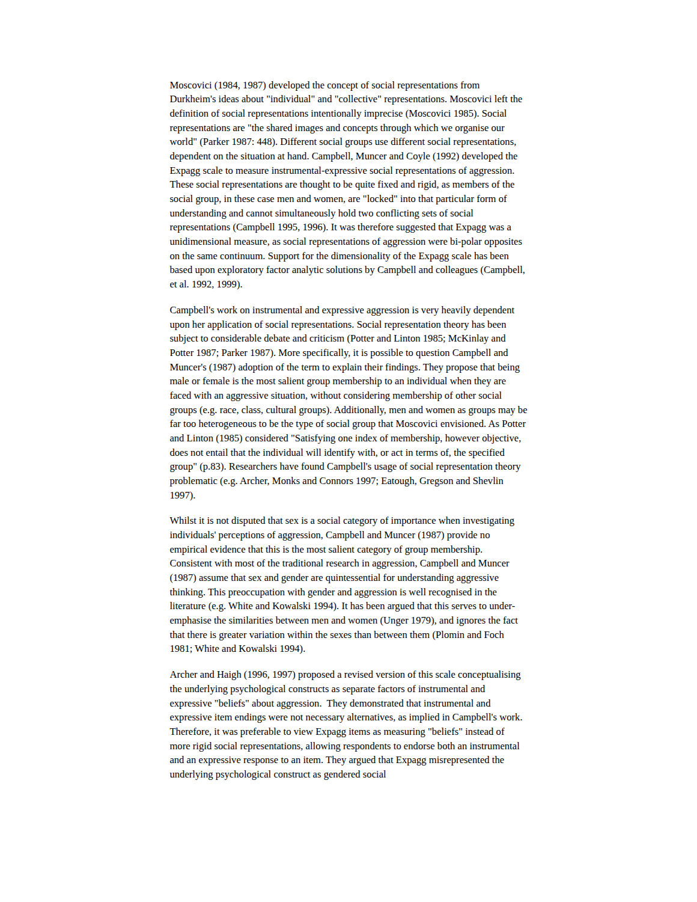Moscovici (1984, 1987) developed the concept of social representations from Durkheim's ideas about "individual" and "collective" representations. Moscovici left the definition of social representations intentionally imprecise (Moscovici 1985). Social representations are "the shared images and concepts through which we organise our world" (Parker 1987: 448). Different social groups use different social representations, dependent on the situation at hand. Campbell, Muncer and Coyle (1992) developed the Expagg scale to measure instrumental-expressive social representations of aggression. These social representations are thought to be quite fixed and rigid, as members of the social group, in these case men and women, are "locked" into that particular form of understanding and cannot simultaneously hold two conflicting sets of social representations (Campbell 1995, 1996). It was therefore suggested that Expagg was a unidimensional measure, as social representations of aggression were bi-polar opposites on the same continuum. Support for the dimensionality of the Expagg scale has been based upon exploratory factor analytic solutions by Campbell and colleagues (Campbell, et al. 1992, 1999).
Campbell's work on instrumental and expressive aggression is very heavily dependent upon her application of social representations. Social representation theory has been subject to considerable debate and criticism (Potter and Linton 1985; McKinlay and Potter 1987; Parker 1987). More specifically, it is possible to question Campbell and Muncer's (1987) adoption of the term to explain their findings. They propose that being male or female is the most salient group membership to an individual when they are faced with an aggressive situation, without considering membership of other social groups (e.g. race, class, cultural groups). Additionally, men and women as groups may be far too heterogeneous to be the type of social group that Moscovici envisioned. As Potter and Linton (1985) considered "Satisfying one index of membership, however objective, does not entail that the individual will identify with, or act in terms of, the specified group" (p.83). Researchers have found Campbell's usage of social representation theory problematic (e.g. Archer, Monks and Connors 1997; Eatough, Gregson and Shevlin 1997).
Whilst it is not disputed that sex is a social category of importance when investigating individuals' perceptions of aggression, Campbell and Muncer (1987) provide no empirical evidence that this is the most salient category of group membership. Consistent with most of the traditional research in aggression, Campbell and Muncer (1987) assume that sex and gender are quintessential for understanding aggressive thinking. This preoccupation with gender and aggression is well recognised in the literature (e.g. White and Kowalski 1994). It has been argued that this serves to under-emphasise the similarities between men and women (Unger 1979), and ignores the fact that there is greater variation within the sexes than between them (Plomin and Foch 1981; White and Kowalski 1994).
Archer and Haigh (1996, 1997) proposed a revised version of this scale conceptualising the underlying psychological constructs as separate factors of instrumental and expressive "beliefs" about aggression. They demonstrated that instrumental and expressive item endings were not necessary alternatives, as implied in Campbell's work. Therefore, it was preferable to view Expagg items as measuring "beliefs" instead of more rigid social representations, allowing respondents to endorse both an instrumental and an expressive response to an item. They argued that Expagg misrepresented the underlying psychological construct as gendered social